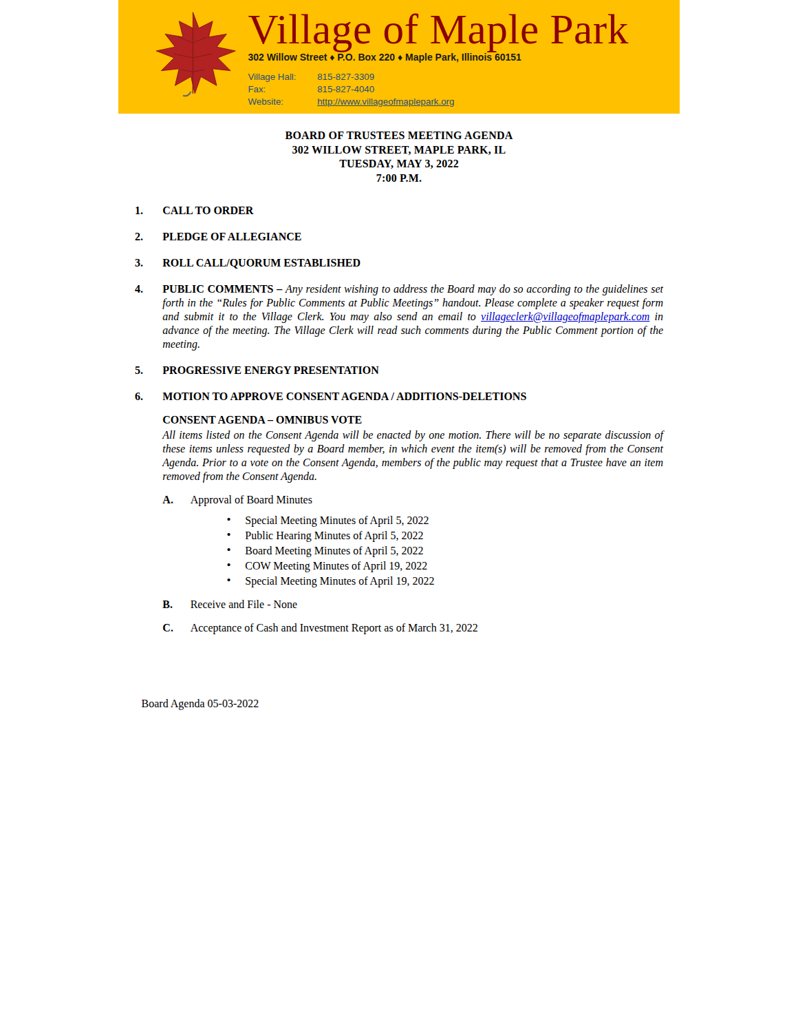Village of Maple Park
302 Willow Street ♦ P.O. Box 220 ♦ Maple Park, Illinois 60151
| Village Hall: | 815-827-3309 |
| Fax: | 815-827-4040 |
| Website: | http://www.villageofmaplepark.org |
BOARD OF TRUSTEES MEETING AGENDA
302 WILLOW STREET, MAPLE PARK, IL
TUESDAY, MAY 3, 2022
7:00 P.M.
CALL TO ORDER
PLEDGE OF ALLEGIANCE
ROLL CALL/QUORUM ESTABLISHED
PUBLIC COMMENTS – Any resident wishing to address the Board may do so according to the guidelines set forth in the “Rules for Public Comments at Public Meetings” handout. Please complete a speaker request form and submit it to the Village Clerk. You may also send an email to villageclerk@villageofmaplepark.com in advance of the meeting. The Village Clerk will read such comments during the Public Comment portion of the meeting.
PROGRESSIVE ENERGY PRESENTATION
MOTION TO APPROVE CONSENT AGENDA / ADDITIONS-DELETIONS
CONSENT AGENDA – OMNIBUS VOTE
All items listed on the Consent Agenda will be enacted by one motion. There will be no separate discussion of these items unless requested by a Board member, in which event the item(s) will be removed from the Consent Agenda. Prior to a vote on the Consent Agenda, members of the public may request that a Trustee have an item removed from the Consent Agenda.
Approval of Board Minutes
Special Meeting Minutes of April 5, 2022
Public Hearing Minutes of April 5, 2022
Board Meeting Minutes of April 5, 2022
COW Meeting Minutes of April 19, 2022
Special Meeting Minutes of April 19, 2022
Receive and File - None
Acceptance of Cash and Investment Report as of March 31, 2022
Board Agenda 05-03-2022